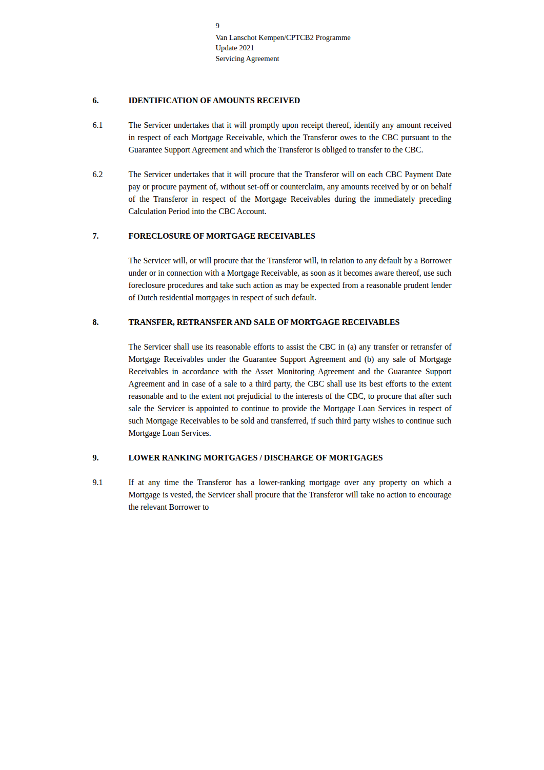9
Van Lanschot Kempen/CPTCB2 Programme
Update 2021
Servicing Agreement
6.
Identification of amounts received
6.1
The Servicer undertakes that it will promptly upon receipt thereof, identify any amount received in respect of each Mortgage Receivable, which the Transferor owes to the CBC pursuant to the Guarantee Support Agreement and which the Transferor is obliged to transfer to the CBC.
6.2
The Servicer undertakes that it will procure that the Transferor will on each CBC Payment Date pay or procure payment of, without set-off or counterclaim, any amounts received by or on behalf of the Transferor in respect of the Mortgage Receivables during the immediately preceding Calculation Period into the CBC Account.
7.
Foreclosure of Mortgage Receivables
The Servicer will, or will procure that the Transferor will, in relation to any default by a Borrower under or in connection with a Mortgage Receivable, as soon as it becomes aware thereof, use such foreclosure procedures and take such action as may be expected from a reasonable prudent lender of Dutch residential mortgages in respect of such default.
8.
Transfer, retransfer and sale of Mortgage Receivables
The Servicer shall use its reasonable efforts to assist the CBC in (a) any transfer or retransfer of Mortgage Receivables under the Guarantee Support Agreement and (b) any sale of Mortgage Receivables in accordance with the Asset Monitoring Agreement and the Guarantee Support Agreement and in case of a sale to a third party, the CBC shall use its best efforts to the extent reasonable and to the extent not prejudicial to the interests of the CBC, to procure that after such sale the Servicer is appointed to continue to provide the Mortgage Loan Services in respect of such Mortgage Receivables to be sold and transferred, if such third party wishes to continue such Mortgage Loan Services.
9.
Lower ranking mortgages / discharge of mortgages
9.1
If at any time the Transferor has a lower-ranking mortgage over any property on which a Mortgage is vested, the Servicer shall procure that the Transferor will take no action to encourage the relevant Borrower to